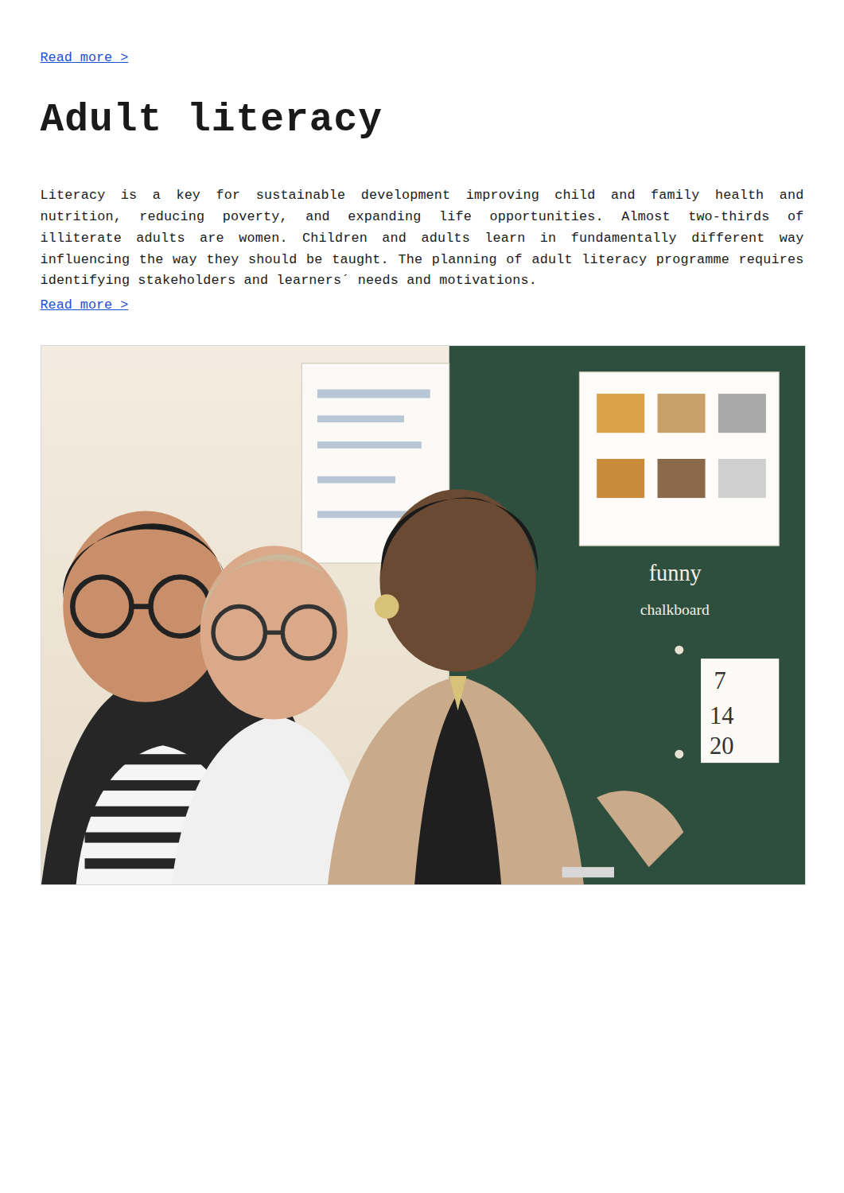Read more >
Adult literacy
Literacy is a key for sustainable development improving child and family health and nutrition, reducing poverty, and expanding life opportunities. Almost two-thirds of illiterate adults are women. Children and adults learn in fundamentally different way influencing the way they should be taught. The planning of adult literacy programme requires identifying stakeholders and learners´ needs and motivations.
Read more >